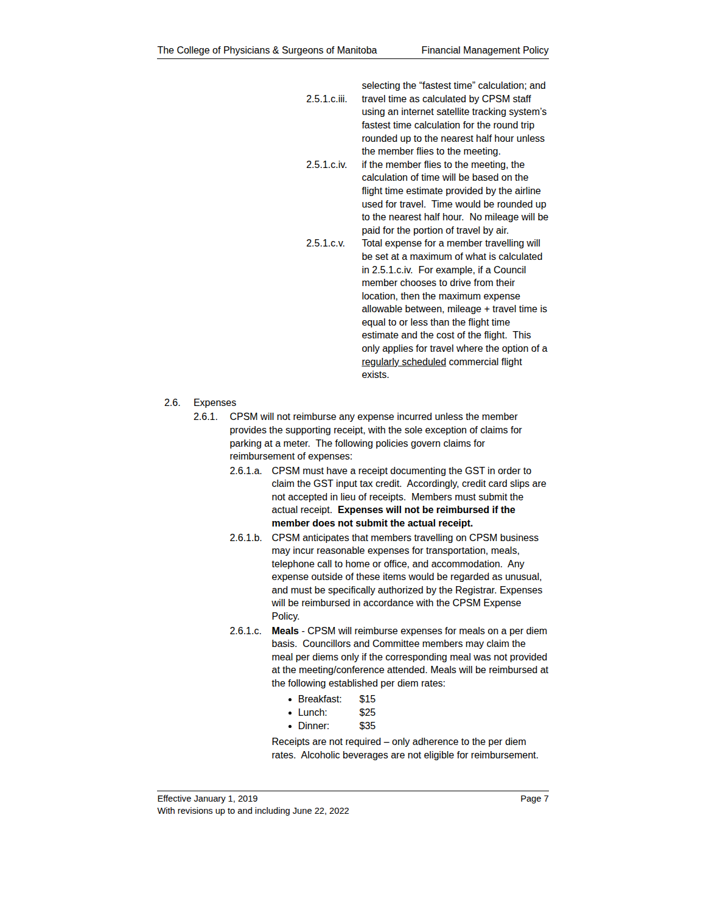The College of Physicians & Surgeons of Manitoba
Financial Management Policy
selecting the “fastest time” calculation; and
2.5.1.c.iii.
travel time as calculated by CPSM staff using an internet satellite tracking system’s fastest time calculation for the round trip rounded up to the nearest half hour unless the member flies to the meeting.
2.5.1.c.iv.
if the member flies to the meeting, the calculation of time will be based on the flight time estimate provided by the airline used for travel. Time would be rounded up to the nearest half hour. No mileage will be paid for the portion of travel by air.
2.5.1.c.v.
Total expense for a member travelling will be set at a maximum of what is calculated in 2.5.1.c.iv. For example, if a Council member chooses to drive from their location, then the maximum expense allowable between, mileage + travel time is equal to or less than the flight time estimate and the cost of the flight. This only applies for travel where the option of a regularly scheduled commercial flight exists.
2.6.
Expenses
2.6.1.
CPSM will not reimburse any expense incurred unless the member provides the supporting receipt, with the sole exception of claims for parking at a meter. The following policies govern claims for reimbursement of expenses:
2.6.1.a.
CPSM must have a receipt documenting the GST in order to claim the GST input tax credit. Accordingly, credit card slips are not accepted in lieu of receipts. Members must submit the actual receipt. Expenses will not be reimbursed if the member does not submit the actual receipt.
2.6.1.b.
CPSM anticipates that members travelling on CPSM business may incur reasonable expenses for transportation, meals, telephone call to home or office, and accommodation. Any expense outside of these items would be regarded as unusual, and must be specifically authorized by the Registrar. Expenses will be reimbursed in accordance with the CPSM Expense Policy.
2.6.1.c.
Meals - CPSM will reimburse expenses for meals on a per diem basis. Councillors and Committee members may claim the meal per diems only if the corresponding meal was not provided at the meeting/conference attended. Meals will be reimbursed at the following established per diem rates:
Breakfast:$15
Lunch:$25
Dinner:$35
Receipts are not required – only adherence to the per diem rates. Alcoholic beverages are not eligible for reimbursement.
Effective January 1, 2019
With revisions up to and including June 22, 2022
Page 7